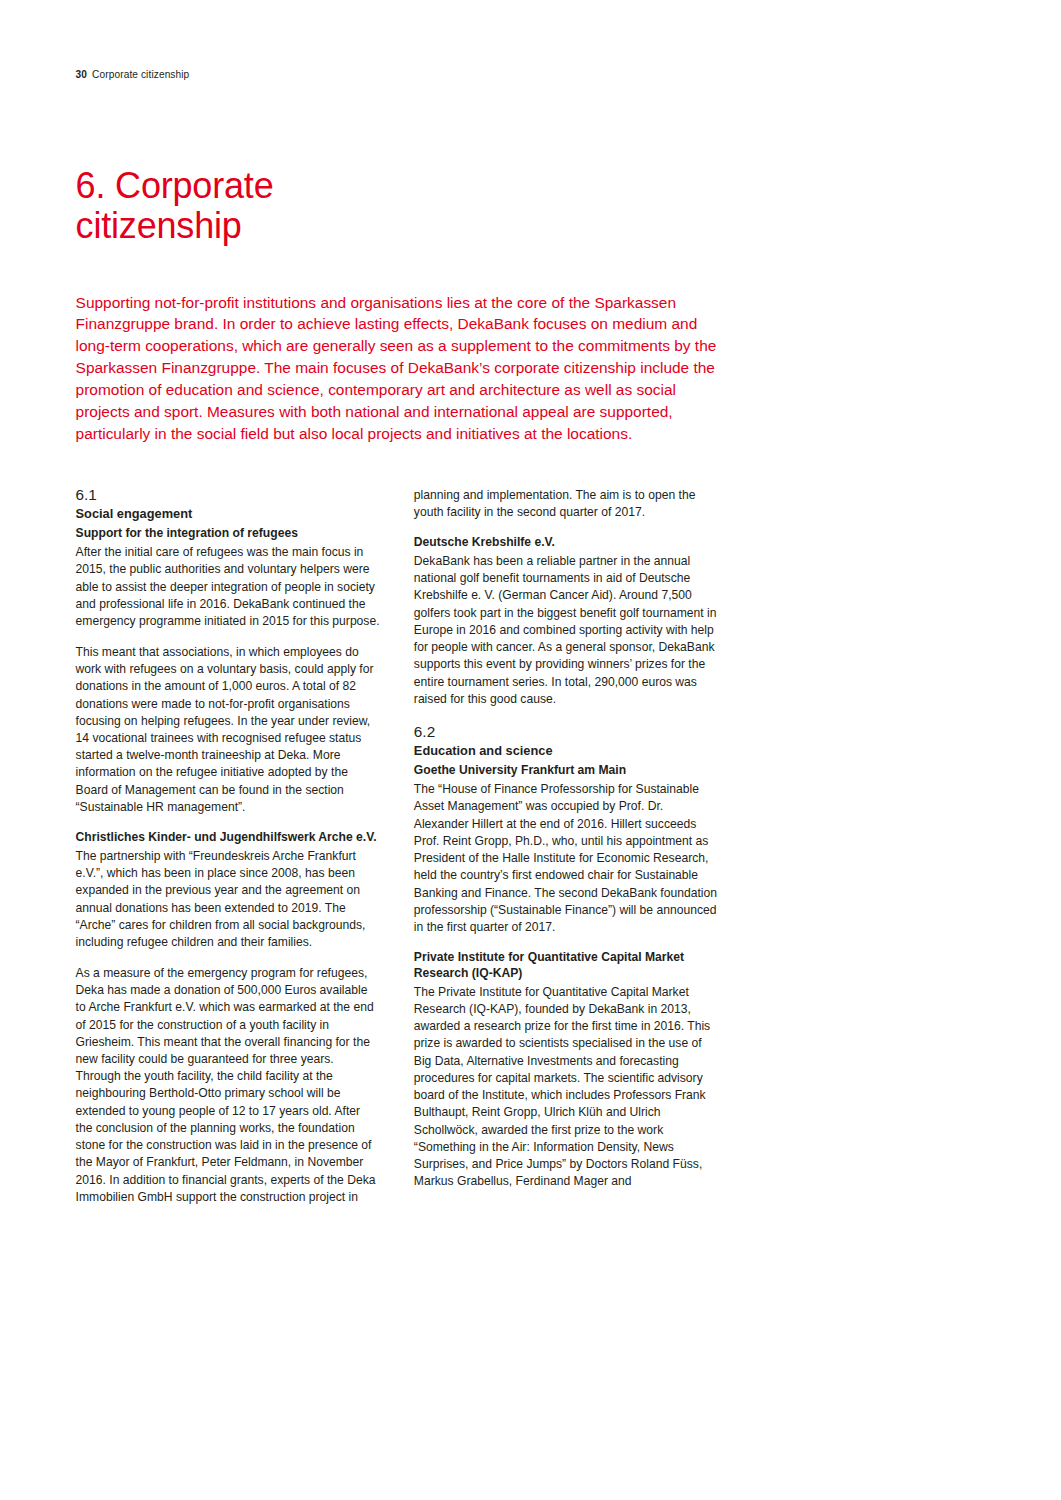30 Corporate citizenship
6. Corporate
citizenship
Supporting not-for-profit institutions and organisations lies at the core of the Sparkassen Finanzgruppe brand. In order to achieve lasting effects, DekaBank focuses on medium and long-term cooperations, which are generally seen as a supplement to the commitments by the Sparkassen Finanzgruppe. The main focuses of DekaBank’s corporate citizenship include the promotion of education and science, contemporary art and architecture as well as social projects and sport. Measures with both national and international appeal are supported, particularly in the social field but also local projects and initiatives at the locations.
6.1
Social engagement
Support for the integration of refugees
After the initial care of refugees was the main focus in 2015, the public authorities and voluntary helpers were able to assist the deeper integration of people in society and professional life in 2016. DekaBank continued the emergency programme initiated in 2015 for this purpose.
This meant that associations, in which employees do work with refugees on a voluntary basis, could apply for donations in the amount of 1,000 euros. A total of 82 donations were made to not-for-profit organisations focusing on helping refugees. In the year under review, 14 vocational trainees with recognised refugee status started a twelve-month traineeship at Deka. More information on the refugee initiative adopted by the Board of Management can be found in the section “Sustainable HR management”.
Christliches Kinder- und Jugendhilfswerk Arche e.V.
The partnership with “Freundeskreis Arche Frankfurt e.V.”, which has been in place since 2008, has been expanded in the previous year and the agreement on annual donations has been extended to 2019. The “Arche” cares for children from all social backgrounds, including refugee children and their families.
As a measure of the emergency program for refugees, Deka has made a donation of 500,000 Euros available to Arche Frankfurt e.V. which was earmarked at the end of 2015 for the construction of a youth facility in Griesheim. This meant that the overall financing for the new facility could be guaranteed for three years. Through the youth facility, the child facility at the neighbouring Berthold-Otto primary school will be extended to young people of 12 to 17 years old. After the conclusion of the planning works, the foundation stone for the construction was laid in in the presence of the Mayor of Frankfurt, Peter Feldmann, in November 2016. In addition to financial grants, experts of the Deka Immobilien GmbH support the construction project in planning and implementation. The aim is to open the youth facility in the second quarter of 2017.
Deutsche Krebshilfe e.V.
DekaBank has been a reliable partner in the annual national golf benefit tournaments in aid of Deutsche Krebshilfe e. V. (German Cancer Aid). Around 7,500 golfers took part in the biggest benefit golf tournament in Europe in 2016 and combined sporting activity with help for people with cancer. As a general sponsor, DekaBank supports this event by providing winners’ prizes for the entire tournament series. In total, 290,000 euros was raised for this good cause.
6.2
Education and science
Goethe University Frankfurt am Main
The “House of Finance Professorship for Sustainable Asset Management” was occupied by Prof. Dr. Alexander Hillert at the end of 2016. Hillert succeeds Prof. Reint Gropp, Ph.D., who, until his appointment as President of the Halle Institute for Economic Research, held the country’s first endowed chair for Sustainable Banking and Finance. The second DekaBank foundation professorship (“Sustainable Finance”) will be announced in the first quarter of 2017.
Private Institute for Quantitative Capital Market Research (IQ-KAP)
The Private Institute for Quantitative Capital Market Research (IQ-KAP), founded by DekaBank in 2013, awarded a research prize for the first time in 2016. This prize is awarded to scientists specialised in the use of Big Data, Alternative Investments and forecasting procedures for capital markets. The scientific advisory board of the Institute, which includes Professors Frank Bulthaupt, Reint Gropp, Ulrich Klüh and Ulrich Schollwöck, awarded the first prize to the work “Something in the Air: Information Density, News Surprises, and Price Jumps” by Doctors Roland Füss, Markus Grabellus, Ferdinand Mager and